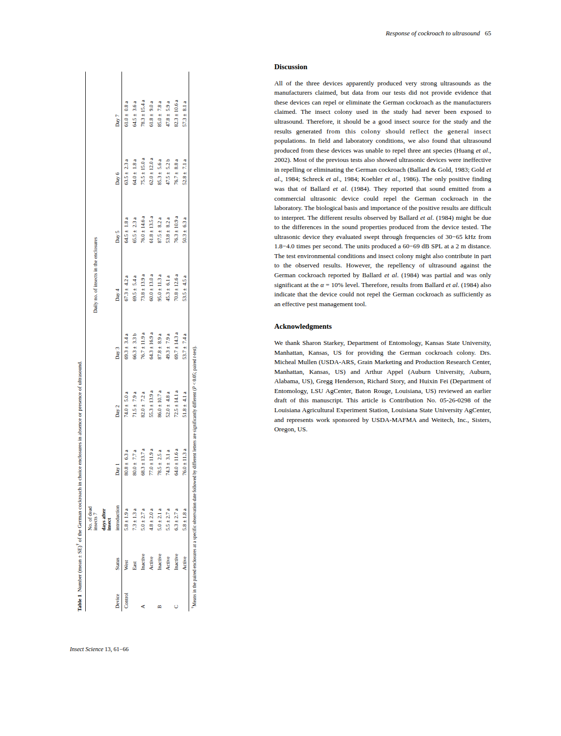Response of cockroach to ultrasound65
Table 1 Number (mean ± SE) † of the German cockroach in choice enclosures in absence or presence of ultrasound.
| | | No. of dead insects 7 | Daily no. of insects in the enclosures |
| --- | --- | --- | --- |
| | | days after insect | | | | | | | |
| Device | Status | introduction | Day 1 | Day 2 | Day 3 | Day 4 | Day 5 | Day 6 | Day 7 |
| Control | West | 5.8 ± 1.9 a | 80.8 ± 6.3 a | 74.0 ± 5.0 a | 69.3 ± 3.4 a | 67.3 ± 4.2 a | 64.5 ± 1.8 a | 63.5 ± 2.3 a | 61.0 ± 0.8 a |
| | East | 7.3 ± 1.3 a | 80.0 ± 7.7 a | 71.5 ± 7.9 a | 66.3 ± 3.3 b | 69.5 ± 5.4 a | 65.5 ± 2.3 a | 64.0 ± 1.8 a | 64.5 ± 3.6 a |
| A | Inactive | 5.0 ± 2.7 a | 68.3 ± 13.7 a | 82.0 ± 7.2 a | 76.7 ± 11.9 a | 73.8 ± 13.9 a | 76.0 ± 14.6 a | 75.5 ± 15.0 a | 78.3 ± 15.4 a |
| | Active | 4.8 ± 2.0 a | 77.0 ± 11.9 a | 55.3 ± 13.9 a | 64.3 ± 16.9 a | 60.0 ± 13.0 a | 61.8 ± 13.5 a | 62.0 ± 12.0 a | 61.8 ± 9.0 a |
| B | Inactive | 5.0 ± 2.1 a | 78.5 ± 2.5 a | 86.0 ± 10.7 a | 87.8 ± 8.9 a | 95.0 ± 11.3 a | 87.5 ± 8.2 a | 85.3 ± 5.6 a | 85.0 ± 7.8 a |
| | Active | 5.5 ± 2.7 a | 74.3 ± 3.1 a | 52.0 ± 4.8 a | 49.3 ± 7.9 a | 45.3 ± 6.1 a | 53.8 ± 8.2 a | 47.5 ± 5.2 b | 47.8 ± 5.9 a |
| C | Inactive | 6.3 ± 2.7 a | 64.0 ± 11.6 a | 72.5 ± 14.1 a | 69.7 ± 14.3 a | 70.8 ± 12.6 a | 76.3 ± 10.9 a | 76.7 ± 8.8 a | 82.3 ± 10.6 a |
| | Active | 5.8 ± 1.8 a | 76.0 ± 11.3 a | 51.8 ± 4.1 a | 53.7 ± 7.4 a | 53.5 ± 4.5 a | 50.3 ± 6.3 a | 52.8 ± 7.1 a | 57.3 ± 8.1 a |
| † Means in the paired enclosures at a specific observation date followed by different letters are significantly different ( P < 0.05; paired t -test). |
Discussion
All of the three devices apparently produced very strong ultrasounds as the manufacturers claimed, but data from our tests did not provide evidence that these devices can repel or eliminate the German cockroach as the manufacturers claimed. The insect colony used in the study had never been exposed to ultrasound. Therefore, it should be a good insect source for the study and the results generated from this colony should reflect the general insect populations. In field and laboratory conditions, we also found that ultrasound produced from these devices was unable to repel three ant species (Huang et al., 2002). Most of the previous tests also showed ultrasonic devices were ineffective in repelling or eliminating the German cockroach (Ballard & Gold, 1983; Gold et al., 1984; Schreck et al., 1984; Koehler et al., 1986). The only positive finding was that of Ballard et al. (1984). They reported that sound emitted from a commercial ultrasonic device could repel the German cockroach in the laboratory. The biological basis and importance of the positive results are difficult to interpret. The different results observed by Ballard et al. (1984) might be due to the differences in the sound properties produced from the device tested. The ultrasonic device they evaluated swept through frequencies of 30−65 kHz from 1.8−4.0 times per second. The units produced a 60−69 dB SPL at a 2 m distance. The test environmental conditions and insect colony might also contribute in part to the observed results. However, the repellency of ultrasound against the German cockroach reported by Ballard et al. (1984) was partial and was only significant at the α = 10% level. Therefore, results from Ballard et al. (1984) also indicate that the device could not repel the German cockroach as sufficiently as an effective pest management tool.
Acknowledgments
We thank Sharon Starkey, Department of Entomology, Kansas State University, Manhattan, Kansas, US for providing the German cockroach colony. Drs. Micheal Mullen (USDA-ARS, Grain Marketing and Production Research Center, Manhattan, Kansas, US) and Arthur Appel (Auburn University, Auburn, Alabama, US), Gregg Henderson, Richard Story, and Huixin Fei (Department of Entomology, LSU AgCenter, Baton Rouge, Louisiana, US) reviewed an earlier draft of this manuscript. This article is Contribution No. 05-26-0298 of the Louisiana Agricultural Experiment Station, Louisiana State University AgCenter, and represents work sponsored by USDA-MAFMA and Weitech, Inc., Sisters, Oregon, US.
Insect Science 13, 61−66